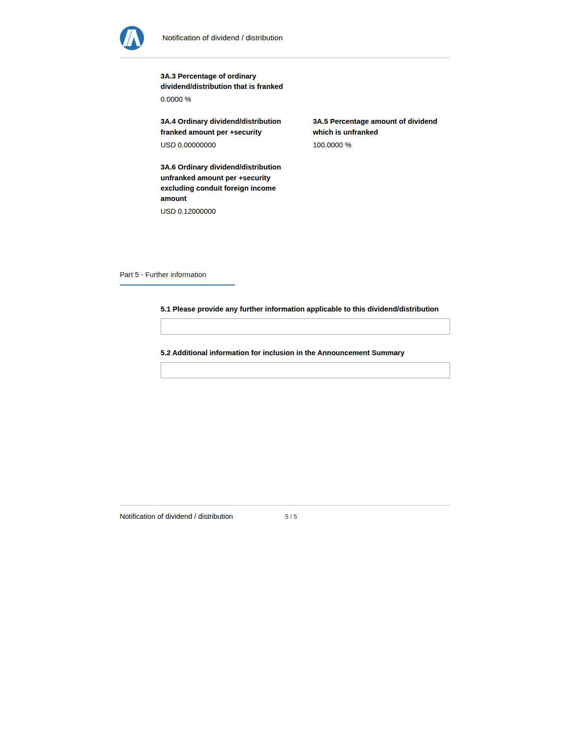Notification of dividend / distribution
3A.3 Percentage of ordinary dividend/distribution that is franked
0.0000 %
3A.4 Ordinary dividend/distribution franked amount per +security
USD 0.00000000
3A.5 Percentage amount of dividend which is unfranked
100.0000 %
3A.6 Ordinary dividend/distribution unfranked amount per +security excluding conduit foreign income amount
USD 0.12000000
Part 5 - Further information
5.1 Please provide any further information applicable to this dividend/distribution
5.2 Additional information for inclusion in the Announcement Summary
Notification of dividend / distribution
5 / 5